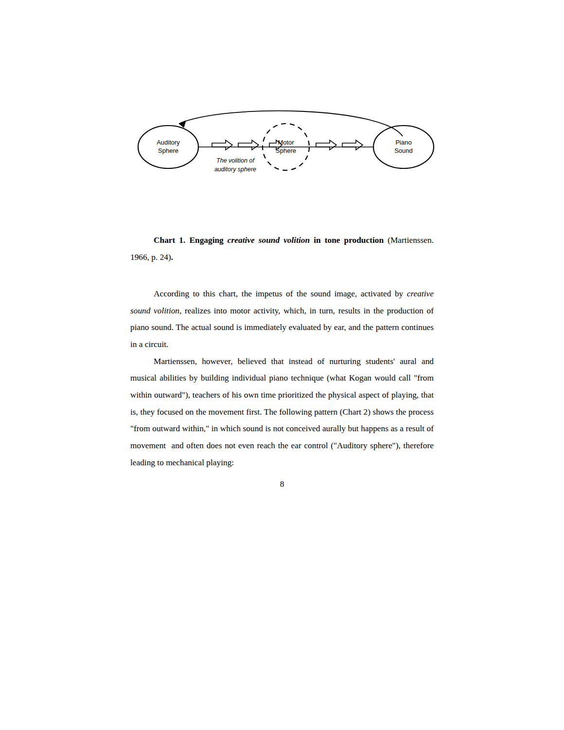Auditory Sphere Motor Sphere Piano Sound The volition of auditory sphere
Chart 1. Engaging creative sound volition in tone production (Martienssen. 1966, p. 24).
According to this chart, the impetus of the sound image, activated by creative sound volition, realizes into motor activity, which, in turn, results in the production of piano sound. The actual sound is immediately evaluated by ear, and the pattern continues in a circuit.
Martienssen, however, believed that instead of nurturing students' aural and musical abilities by building individual piano technique (what Kogan would call "from within outward"), teachers of his own time prioritized the physical aspect of playing, that is, they focused on the movement first. The following pattern (Chart 2) shows the process "from outward within," in which sound is not conceived aurally but happens as a result of movement and often does not even reach the ear control ("Auditory sphere"), therefore leading to mechanical playing:
8